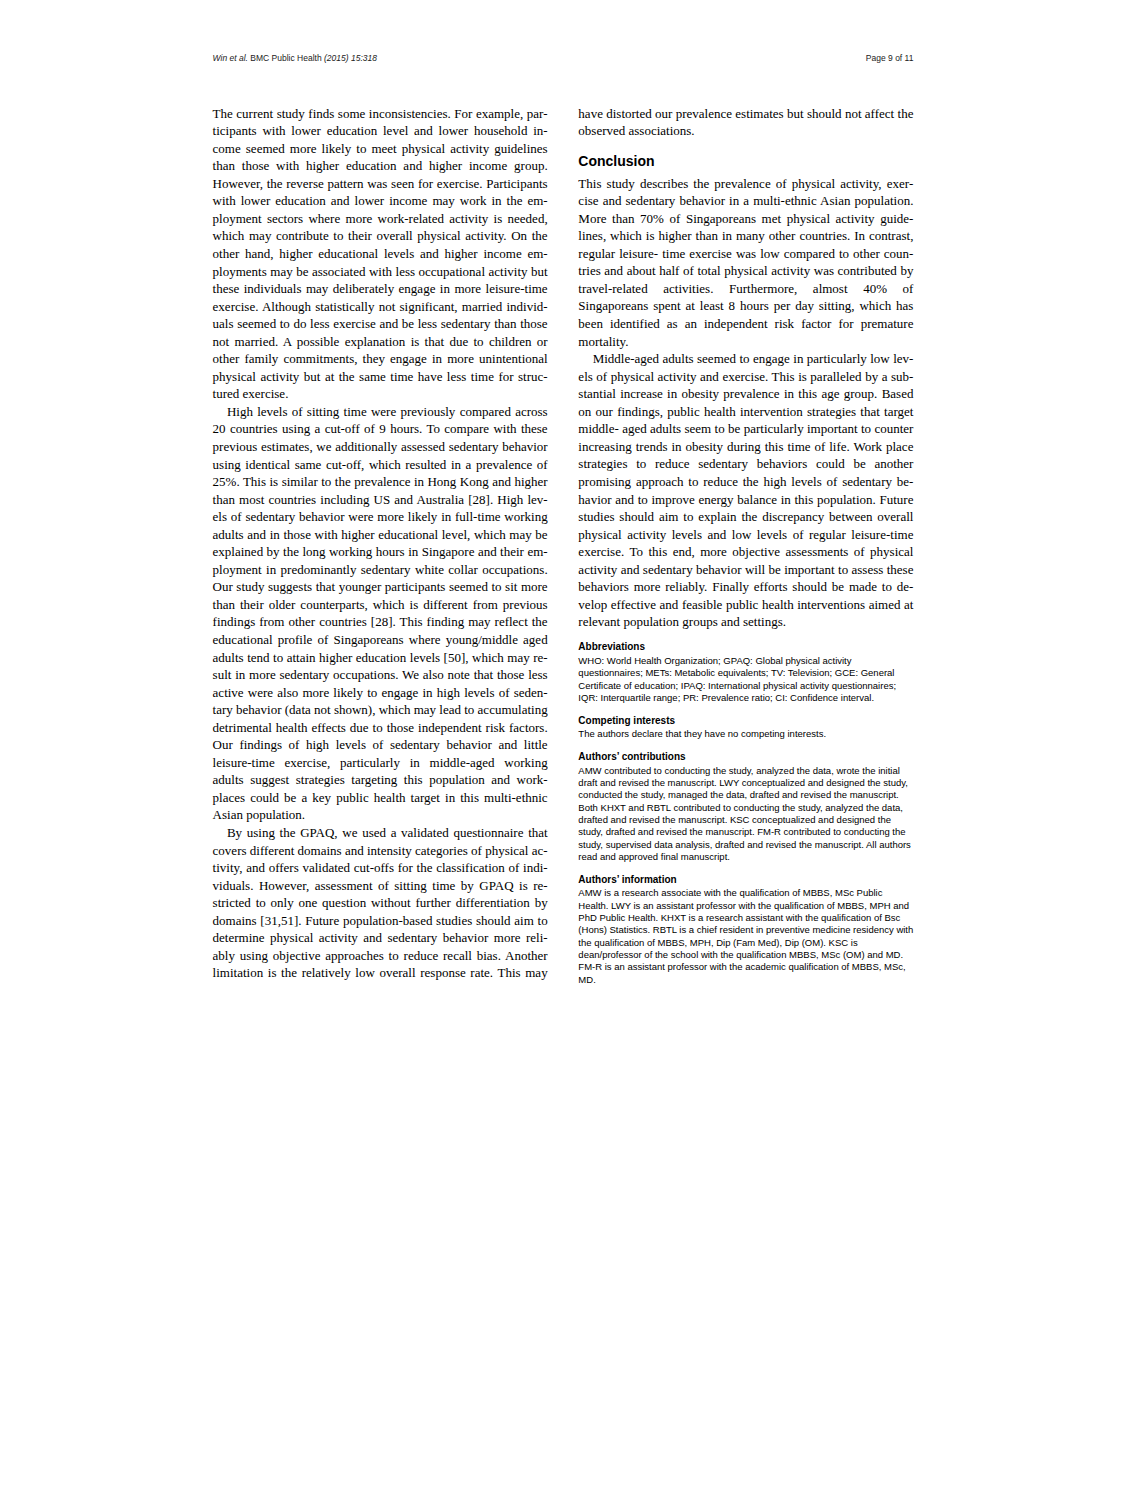Win et al. BMC Public Health (2015) 15:318
Page 9 of 11
The current study finds some inconsistencies. For example, participants with lower education level and lower household income seemed more likely to meet physical activity guidelines than those with higher education and higher income group. However, the reverse pattern was seen for exercise. Participants with lower education and lower income may work in the employment sectors where more work-related activity is needed, which may contribute to their overall physical activity. On the other hand, higher educational levels and higher income employments may be associated with less occupational activity but these individuals may deliberately engage in more leisure-time exercise. Although statistically not significant, married individuals seemed to do less exercise and be less sedentary than those not married. A possible explanation is that due to children or other family commitments, they engage in more unintentional physical activity but at the same time have less time for structured exercise.
High levels of sitting time were previously compared across 20 countries using a cut-off of 9 hours. To compare with these previous estimates, we additionally assessed sedentary behavior using identical same cut-off, which resulted in a prevalence of 25%. This is similar to the prevalence in Hong Kong and higher than most countries including US and Australia [28]. High levels of sedentary behavior were more likely in full-time working adults and in those with higher educational level, which may be explained by the long working hours in Singapore and their employment in predominantly sedentary white collar occupations. Our study suggests that younger participants seemed to sit more than their older counterparts, which is different from previous findings from other countries [28]. This finding may reflect the educational profile of Singaporeans where young/middle aged adults tend to attain higher education levels [50], which may result in more sedentary occupations. We also note that those less active were also more likely to engage in high levels of sedentary behavior (data not shown), which may lead to accumulating detrimental health effects due to those independent risk factors. Our findings of high levels of sedentary behavior and little leisure-time exercise, particularly in middle-aged working adults suggest strategies targeting this population and workplaces could be a key public health target in this multi-ethnic Asian population.
By using the GPAQ, we used a validated questionnaire that covers different domains and intensity categories of physical activity, and offers validated cut-offs for the classification of individuals. However, assessment of sitting time by GPAQ is restricted to only one question without further differentiation by domains [31,51]. Future population-based studies should aim to determine physical activity and sedentary behavior more reliably using objective approaches to reduce recall bias. Another limitation is the relatively low overall response rate. This may have distorted our prevalence estimates but should not affect the observed associations.
Conclusion
This study describes the prevalence of physical activity, exercise and sedentary behavior in a multi-ethnic Asian population. More than 70% of Singaporeans met physical activity guidelines, which is higher than in many other countries. In contrast, regular leisure- time exercise was low compared to other countries and about half of total physical activity was contributed by travel-related activities. Furthermore, almost 40% of Singaporeans spent at least 8 hours per day sitting, which has been identified as an independent risk factor for premature mortality.
Middle-aged adults seemed to engage in particularly low levels of physical activity and exercise. This is paralleled by a substantial increase in obesity prevalence in this age group. Based on our findings, public health intervention strategies that target middle- aged adults seem to be particularly important to counter increasing trends in obesity during this time of life. Work place strategies to reduce sedentary behaviors could be another promising approach to reduce the high levels of sedentary behavior and to improve energy balance in this population. Future studies should aim to explain the discrepancy between overall physical activity levels and low levels of regular leisure-time exercise. To this end, more objective assessments of physical activity and sedentary behavior will be important to assess these behaviors more reliably. Finally efforts should be made to develop effective and feasible public health interventions aimed at relevant population groups and settings.
Abbreviations
WHO: World Health Organization; GPAQ: Global physical activity questionnaires; METs: Metabolic equivalents; TV: Television; GCE: General Certificate of education; IPAQ: International physical activity questionnaires; IQR: Interquartile range; PR: Prevalence ratio; CI: Confidence interval.
Competing interests
The authors declare that they have no competing interests.
Authors’ contributions
AMW contributed to conducting the study, analyzed the data, wrote the initial draft and revised the manuscript. LWY conceptualized and designed the study, conducted the study, managed the data, drafted and revised the manuscript. Both KHXT and RBTL contributed to conducting the study, analyzed the data, drafted and revised the manuscript. KSC conceptualized and designed the study, drafted and revised the manuscript. FM-R contributed to conducting the study, supervised data analysis, drafted and revised the manuscript. All authors read and approved final manuscript.
Authors’ information
AMW is a research associate with the qualification of MBBS, MSc Public Health. LWY is an assistant professor with the qualification of MBBS, MPH and PhD Public Health. KHXT is a research assistant with the qualification of Bsc (Hons) Statistics. RBTL is a chief resident in preventive medicine residency with the qualification of MBBS, MPH, Dip (Fam Med), Dip (OM). KSC is dean/professor of the school with the qualification MBBS, MSc (OM) and MD. FM-R is an assistant professor with the academic qualification of MBBS, MSc, MD.